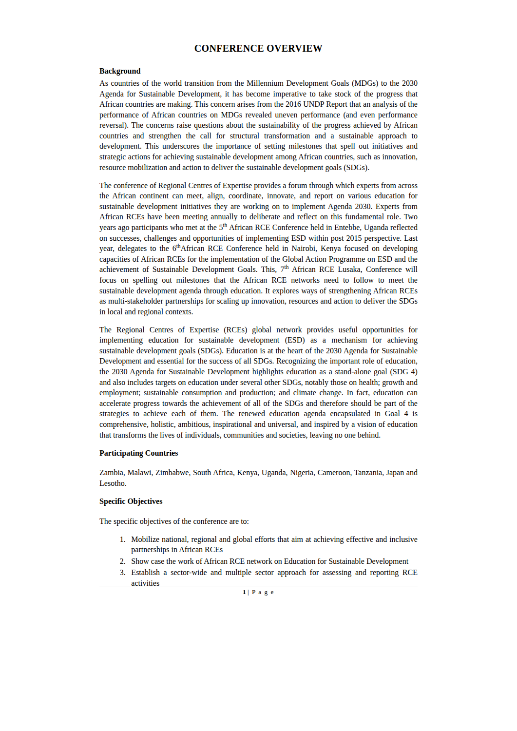CONFERENCE OVERVIEW
Background
As countries of the world transition from the Millennium Development Goals (MDGs) to the 2030 Agenda for Sustainable Development, it has become imperative to take stock of the progress that African countries are making. This concern arises from the 2016 UNDP Report that an analysis of the performance of African countries on MDGs revealed uneven performance (and even performance reversal). The concerns raise questions about the sustainability of the progress achieved by African countries and strengthen the call for structural transformation and a sustainable approach to development. This underscores the importance of setting milestones that spell out initiatives and strategic actions for achieving sustainable development among African countries, such as innovation, resource mobilization and action to deliver the sustainable development goals (SDGs).
The conference of Regional Centres of Expertise provides a forum through which experts from across the African continent can meet, align, coordinate, innovate, and report on various education for sustainable development initiatives they are working on to implement Agenda 2030. Experts from African RCEs have been meeting annually to deliberate and reflect on this fundamental role. Two years ago participants who met at the 5th African RCE Conference held in Entebbe, Uganda reflected on successes, challenges and opportunities of implementing ESD within post 2015 perspective. Last year, delegates to the 6thAfrican RCE Conference held in Nairobi, Kenya focused on developing capacities of African RCEs for the implementation of the Global Action Programme on ESD and the achievement of Sustainable Development Goals. This, 7th African RCE Lusaka, Conference will focus on spelling out milestones that the African RCE networks need to follow to meet the sustainable development agenda through education. It explores ways of strengthening African RCEs as multi-stakeholder partnerships for scaling up innovation, resources and action to deliver the SDGs in local and regional contexts.
The Regional Centres of Expertise (RCEs) global network provides useful opportunities for implementing education for sustainable development (ESD) as a mechanism for achieving sustainable development goals (SDGs). Education is at the heart of the 2030 Agenda for Sustainable Development and essential for the success of all SDGs. Recognizing the important role of education, the 2030 Agenda for Sustainable Development highlights education as a stand-alone goal (SDG 4) and also includes targets on education under several other SDGs, notably those on health; growth and employment; sustainable consumption and production; and climate change. In fact, education can accelerate progress towards the achievement of all of the SDGs and therefore should be part of the strategies to achieve each of them. The renewed education agenda encapsulated in Goal 4 is comprehensive, holistic, ambitious, inspirational and universal, and inspired by a vision of education that transforms the lives of individuals, communities and societies, leaving no one behind.
Participating Countries
Zambia, Malawi, Zimbabwe, South Africa, Kenya, Uganda, Nigeria, Cameroon, Tanzania, Japan and Lesotho.
Specific Objectives
The specific objectives of the conference are to:
Mobilize national, regional and global efforts that aim at achieving effective and inclusive partnerships in African RCEs
Show case the work of African RCE network on Education for Sustainable Development
Establish a sector-wide and multiple sector approach for assessing and reporting RCE activities
1 | P a g e